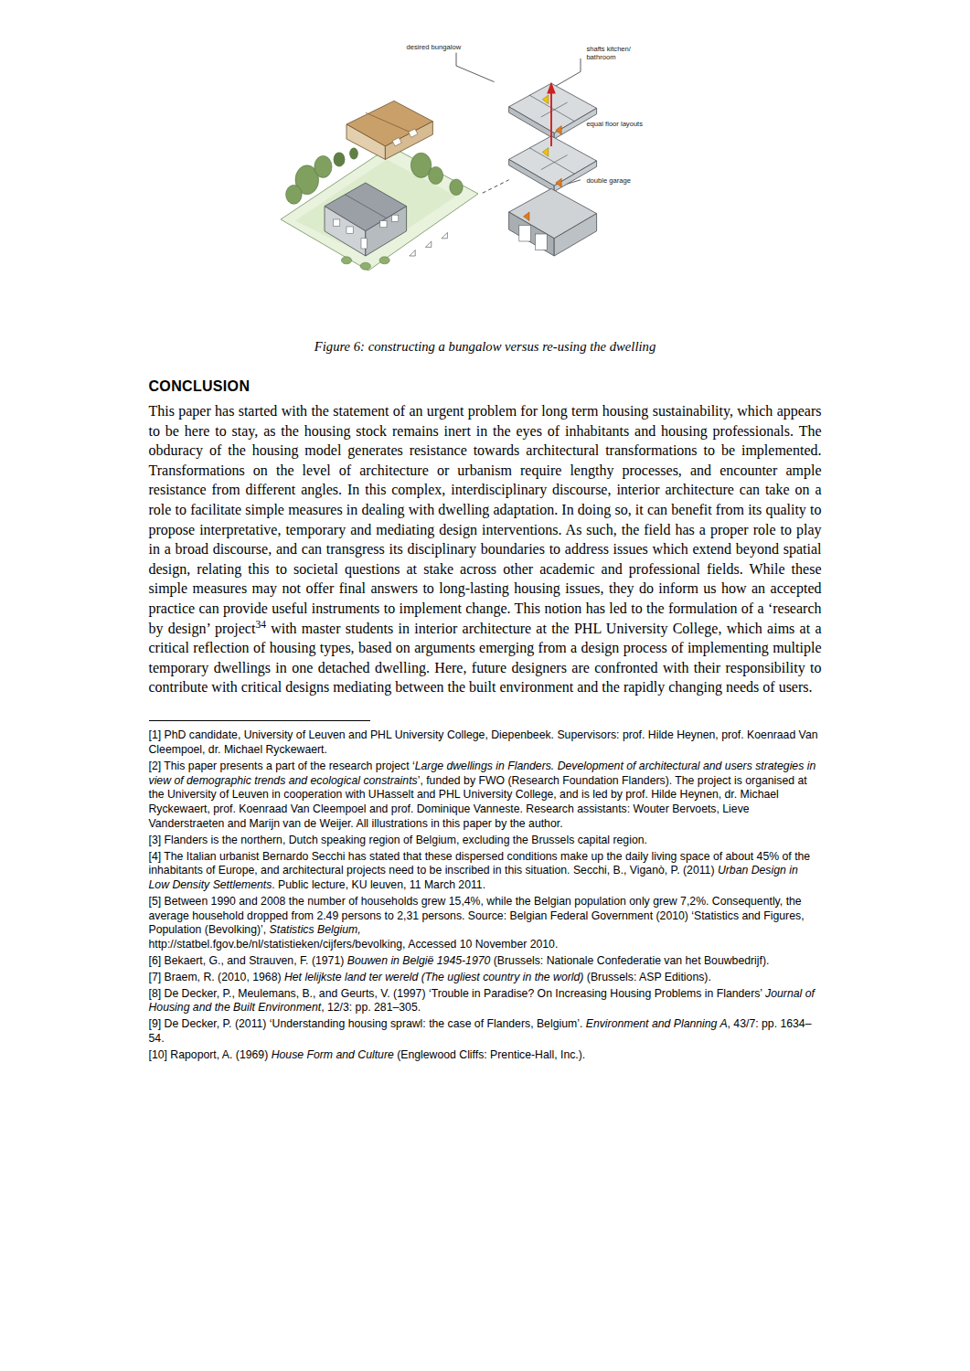desired bungalow shafts kitchen/ bathroom equal floor layouts double garage
Figure 6: constructing a bungalow versus re-using the dwelling
CONCLUSION
This paper has started with the statement of an urgent problem for long term housing sustainability, which appears to be here to stay, as the housing stock remains inert in the eyes of inhabitants and housing professionals. The obduracy of the housing model generates resistance towards architectural transformations to be implemented. Transformations on the level of architecture or urbanism require lengthy processes, and encounter ample resistance from different angles. In this complex, interdisciplinary discourse, interior architecture can take on a role to facilitate simple measures in dealing with dwelling adaptation. In doing so, it can benefit from its quality to propose interpretative, temporary and mediating design interventions. As such, the field has a proper role to play in a broad discourse, and can transgress its disciplinary boundaries to address issues which extend beyond spatial design, relating this to societal questions at stake across other academic and professional fields. While these simple measures may not offer final answers to long-lasting housing issues, they do inform us how an accepted practice can provide useful instruments to implement change. This notion has led to the formulation of a ‘research by design’ project34 with master students in interior architecture at the PHL University College, which aims at a critical reflection of housing types, based on arguments emerging from a design process of implementing multiple temporary dwellings in one detached dwelling. Here, future designers are confronted with their responsibility to contribute with critical designs mediating between the built environment and the rapidly changing needs of users.
[1] PhD candidate, University of Leuven and PHL University College, Diepenbeek. Supervisors: prof. Hilde Heynen, prof. Koenraad Van Cleempoel, dr. Michael Ryckewaert.
[2] This paper presents a part of the research project ‘Large dwellings in Flanders. Development of architectural and users strategies in view of demographic trends and ecological constraints’, funded by FWO (Research Foundation Flanders). The project is organised at the University of Leuven in cooperation with UHasselt and PHL University College, and is led by prof. Hilde Heynen, dr. Michael Ryckewaert, prof. Koenraad Van Cleempoel and prof. Dominique Vanneste. Research assistants: Wouter Bervoets, Lieve Vanderstraeten and Marijn van de Weijer. All illustrations in this paper by the author.
[3] Flanders is the northern, Dutch speaking region of Belgium, excluding the Brussels capital region.
[4] The Italian urbanist Bernardo Secchi has stated that these dispersed conditions make up the daily living space of about 45% of the inhabitants of Europe, and architectural projects need to be inscribed in this situation. Secchi, B., Viganò, P. (2011) Urban Design in Low Density Settlements. Public lecture, KU leuven, 11 March 2011.
[5] Between 1990 and 2008 the number of households grew 15,4%, while the Belgian population only grew 7,2%. Consequently, the average household dropped from 2.49 persons to 2,31 persons. Source: Belgian Federal Government (2010) ‘Statistics and Figures, Population (Bevolking)’, Statistics Belgium,
http://statbel.fgov.be/nl/statistieken/cijfers/bevolking, Accessed 10 November 2010.
[6] Bekaert, G., and Strauven, F. (1971) Bouwen in België 1945-1970 (Brussels: Nationale Confederatie van het Bouwbedrijf).
[7] Braem, R. (2010, 1968) Het lelijkste land ter wereld (The ugliest country in the world) (Brussels: ASP Editions).
[8] De Decker, P., Meulemans, B., and Geurts, V. (1997) ‘Trouble in Paradise? On Increasing Housing Problems in Flanders’ Journal of Housing and the Built Environment, 12/3: pp. 281–305.
[9] De Decker, P. (2011) ‘Understanding housing sprawl: the case of Flanders, Belgium’. Environment and Planning A, 43/7: pp. 1634–54.
[10] Rapoport, A. (1969) House Form and Culture (Englewood Cliffs: Prentice-Hall, Inc.).